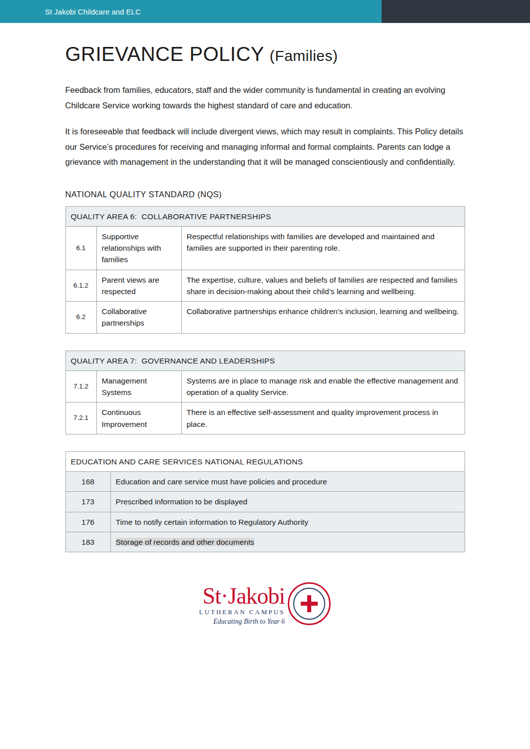St Jakobi Childcare and ELC
GRIEVANCE POLICY (Families)
Feedback from families, educators, staff and the wider community is fundamental in creating an evolving Childcare Service working towards the highest standard of care and education.
It is foreseeable that feedback will include divergent views, which may result in complaints. This Policy details our Service’s procedures for receiving and managing informal and formal complaints. Parents can lodge a grievance with management in the understanding that it will be managed conscientiously and confidentially.
NATIONAL QUALITY STANDARD (NQS)
| QUALITY AREA 6: COLLABORATIVE PARTNERSHIPS |
| --- |
| 6.1 | Supportive relationships with families | Respectful relationships with families are developed and maintained and families are supported in their parenting role. |
| 6.1.2 | Parent views are respected | The expertise, culture, values and beliefs of families are respected and families share in decision-making about their child’s learning and wellbeing. |
| 6.2 | Collaborative partnerships | Collaborative partnerships enhance children’s inclusion, learning and wellbeing. |
| QUALITY AREA 7: GOVERNANCE AND LEADERSHIPS |
| --- |
| 7.1.2 | Management Systems | Systems are in place to manage risk and enable the effective management and operation of a quality Service. |
| 7.2.1 | Continuous Improvement | There is an effective self-assessment and quality improvement process in place. |
| EDUCATION AND CARE SERVICES NATIONAL REGULATIONS |
| --- |
| 168 | Education and care service must have policies and procedure |
| 173 | Prescribed information to be displayed |
| 176 | Time to notify certain information to Regulatory Authority |
| 183 | Storage of records and other documents |
St·Jakobi
LUTHERAN CAMPUS
Educating Birth to Year 6